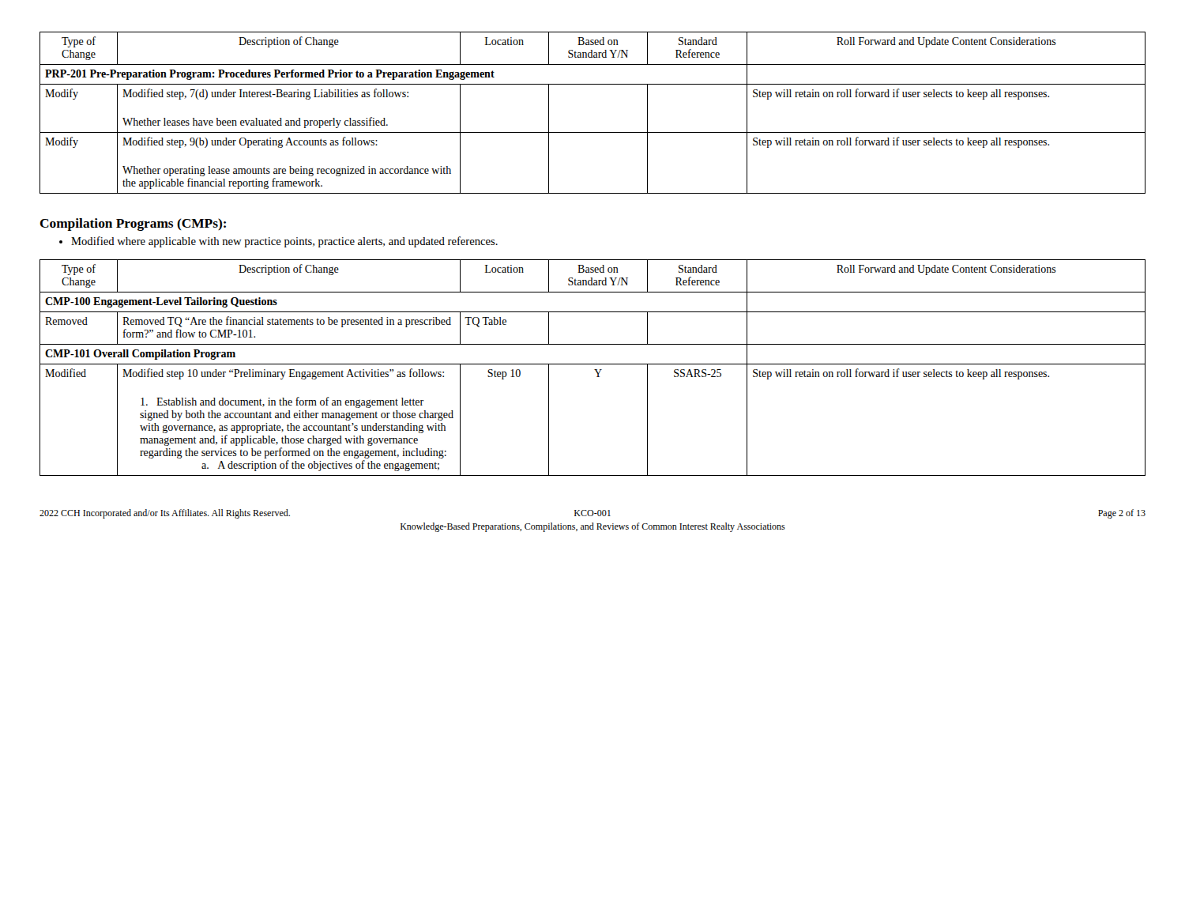| Type of Change | Description of Change | Location | Based on Standard Y/N | Standard Reference | Roll Forward and Update Content Considerations |
| --- | --- | --- | --- | --- | --- |
| PRP-201 Pre-Preparation Program: Procedures Performed Prior to a Preparation Engagement | |
| Modify | Modified step, 7(d) under Interest-Bearing Liabilities as follows: Whether leases have been evaluated and properly classified. | | | | Step will retain on roll forward if user selects to keep all responses. |
| Modify | Modified step, 9(b) under Operating Accounts as follows: Whether operating lease amounts are being recognized in accordance with the applicable financial reporting framework. | | | | Step will retain on roll forward if user selects to keep all responses. |
Compilation Programs (CMPs):
Modified where applicable with new practice points, practice alerts, and updated references.
| Type of Change | Description of Change | Location | Based on Standard Y/N | Standard Reference | Roll Forward and Update Content Considerations |
| --- | --- | --- | --- | --- | --- |
| CMP-100 Engagement-Level Tailoring Questions | |
| Removed | Removed TQ “Are the financial statements to be presented in a prescribed form?” and flow to CMP-101. | TQ Table | | | |
| CMP-101 Overall Compilation Program | |
| Modified | Modified step 10 under “Preliminary Engagement Activities” as follows: 1. Establish and document, in the form of an engagement letter signed by both the accountant and either management or those charged with governance, as appropriate, the accountant’s understanding with management and, if applicable, those charged with governance regarding the services to be performed on the engagement, including: a. A description of the objectives of the engagement; | Step 10 | Y | SSARS-25 | Step will retain on roll forward if user selects to keep all responses. |
2022 CCH Incorporated and/or Its Affiliates. All Rights Reserved.
KCO-001
Page 2 of 13
Knowledge-Based Preparations, Compilations, and Reviews of Common Interest Realty Associations